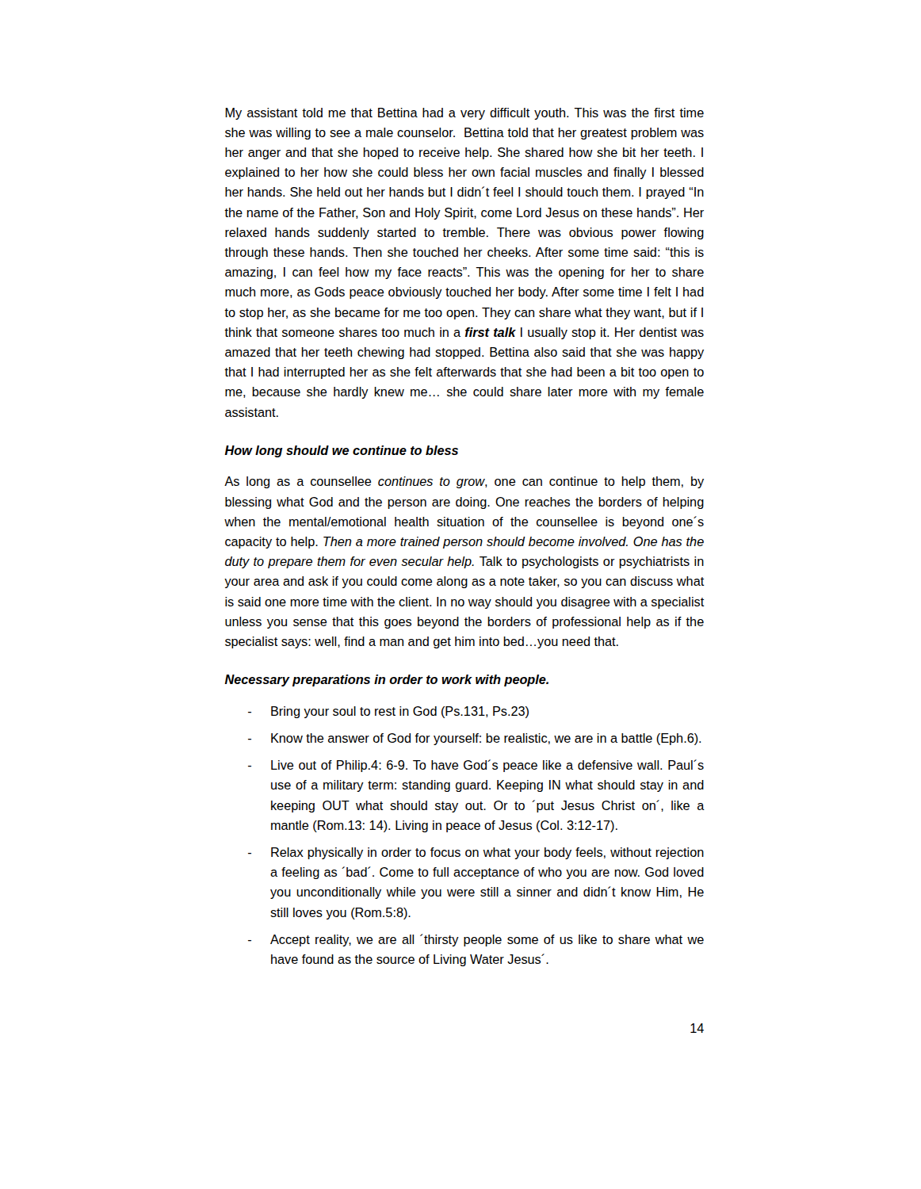My assistant told me that Bettina had a very difficult youth. This was the first time she was willing to see a male counselor. Bettina told that her greatest problem was her anger and that she hoped to receive help. She shared how she bit her teeth. I explained to her how she could bless her own facial muscles and finally I blessed her hands. She held out her hands but I didn´t feel I should touch them. I prayed “In the name of the Father, Son and Holy Spirit, come Lord Jesus on these hands”. Her relaxed hands suddenly started to tremble. There was obvious power flowing through these hands. Then she touched her cheeks. After some time said: “this is amazing, I can feel how my face reacts”. This was the opening for her to share much more, as Gods peace obviously touched her body. After some time I felt I had to stop her, as she became for me too open. They can share what they want, but if I think that someone shares too much in a first talk I usually stop it. Her dentist was amazed that her teeth chewing had stopped. Bettina also said that she was happy that I had interrupted her as she felt afterwards that she had been a bit too open to me, because she hardly knew me… she could share later more with my female assistant.
How long should we continue to bless
As long as a counsellee continues to grow, one can continue to help them, by blessing what God and the person are doing. One reaches the borders of helping when the mental/emotional health situation of the counsellee is beyond one´s capacity to help. Then a more trained person should become involved. One has the duty to prepare them for even secular help. Talk to psychologists or psychiatrists in your area and ask if you could come along as a note taker, so you can discuss what is said one more time with the client. In no way should you disagree with a specialist unless you sense that this goes beyond the borders of professional help as if the specialist says: well, find a man and get him into bed…you need that.
Necessary preparations in order to work with people.
Bring your soul to rest in God (Ps.131, Ps.23)
Know the answer of God for yourself: be realistic, we are in a battle (Eph.6).
Live out of Philip.4: 6-9. To have God´s peace like a defensive wall. Paul´s use of a military term: standing guard. Keeping IN what should stay in and keeping OUT what should stay out. Or to ´put Jesus Christ on´, like a mantle (Rom.13: 14). Living in peace of Jesus (Col. 3:12-17).
Relax physically in order to focus on what your body feels, without rejection a feeling as ´bad´. Come to full acceptance of who you are now. God loved you unconditionally while you were still a sinner and didn´t know Him, He still loves you (Rom.5:8).
Accept reality, we are all ´thirsty people some of us like to share what we have found as the source of Living Water Jesus´.
14